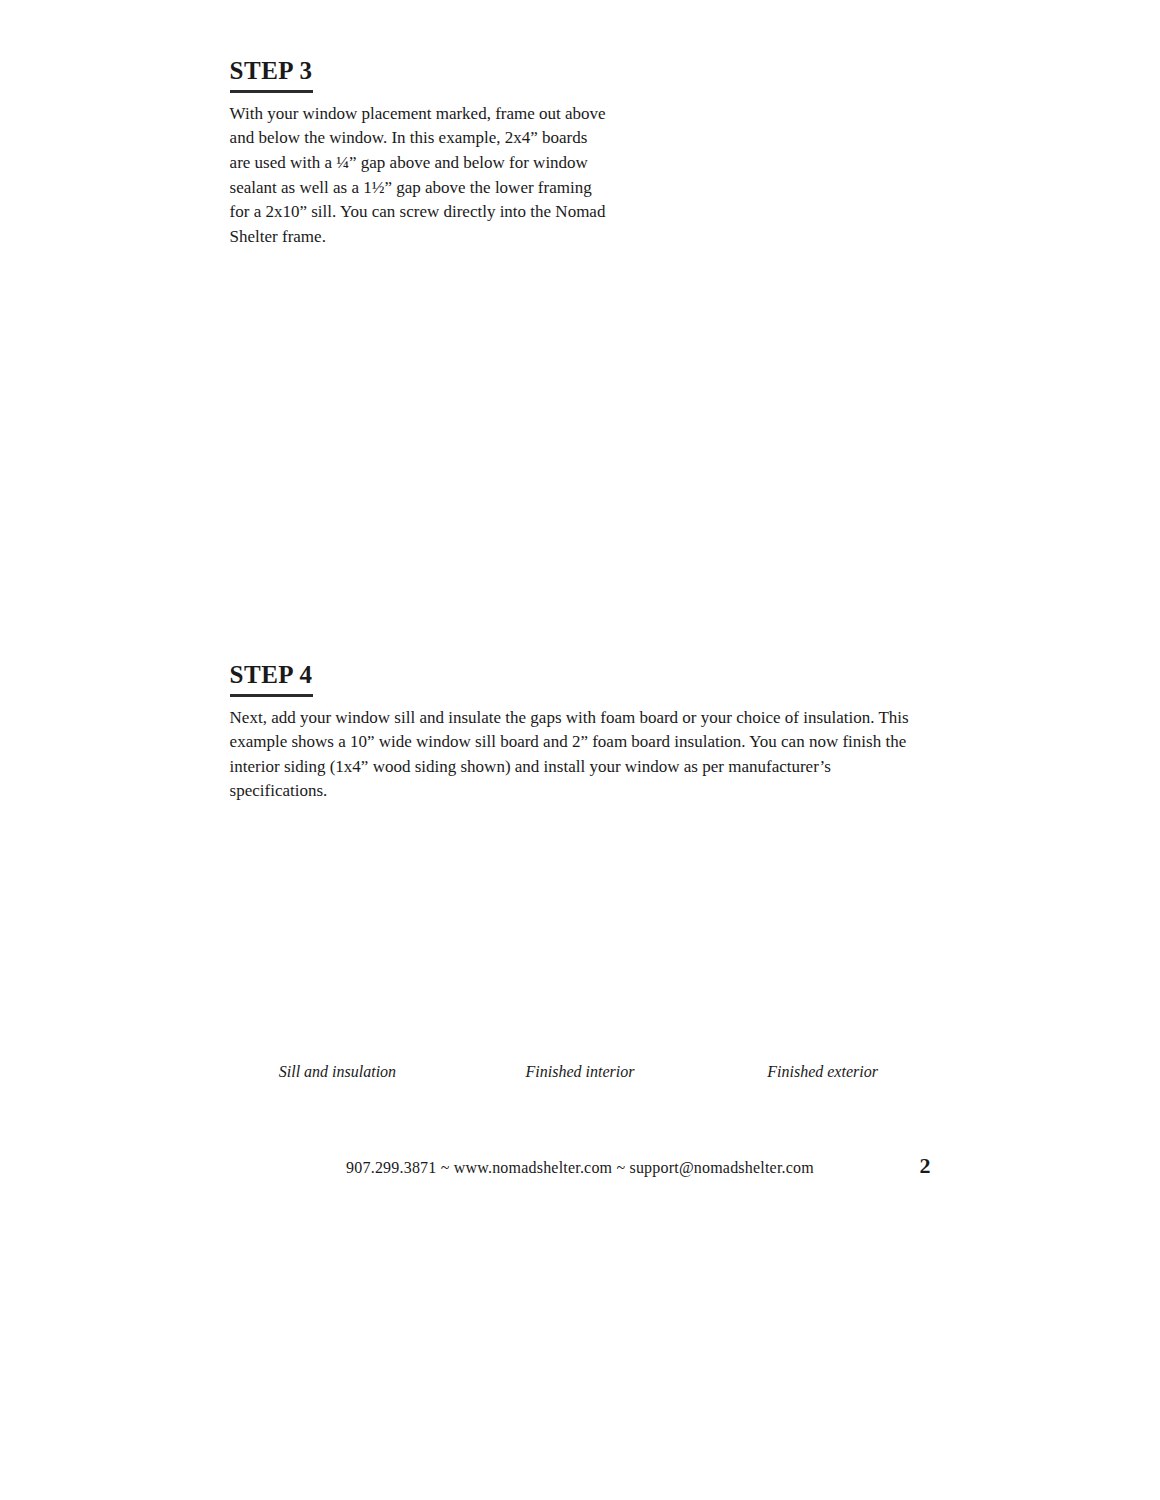Step 3
With your window placement marked, frame out above and below the window. In this example, 2x4” boards are used with a ¼” gap above and below for window sealant as well as a 1½” gap above the lower framing for a 2x10” sill. You can screw directly into the Nomad Shelter frame.
Step 4
Next, add your window sill and insulate the gaps with foam board or your choice of insulation. This example shows a 10” wide window sill board and 2” foam board insulation. You can now finish the interior siding (1x4” wood siding shown) and install your window as per manufacturer’s specifications.
Sill and insulation
Finished interior
Finished exterior
907.299.3871 ~ www.nomadshelter.com ~ support@nomadshelter.com
2